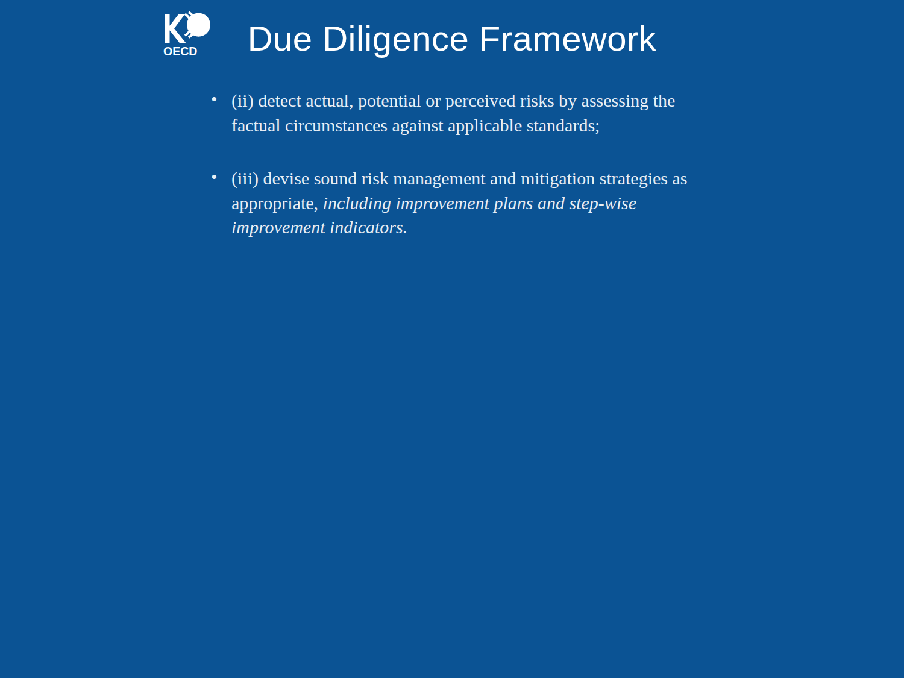OECD
Due Diligence Framework
(ii) detect actual, potential or perceived risks by assessing the factual circumstances against applicable standards;
(iii) devise sound risk management and mitigation strategies as appropriate, including improvement plans and step-wise improvement indicators.